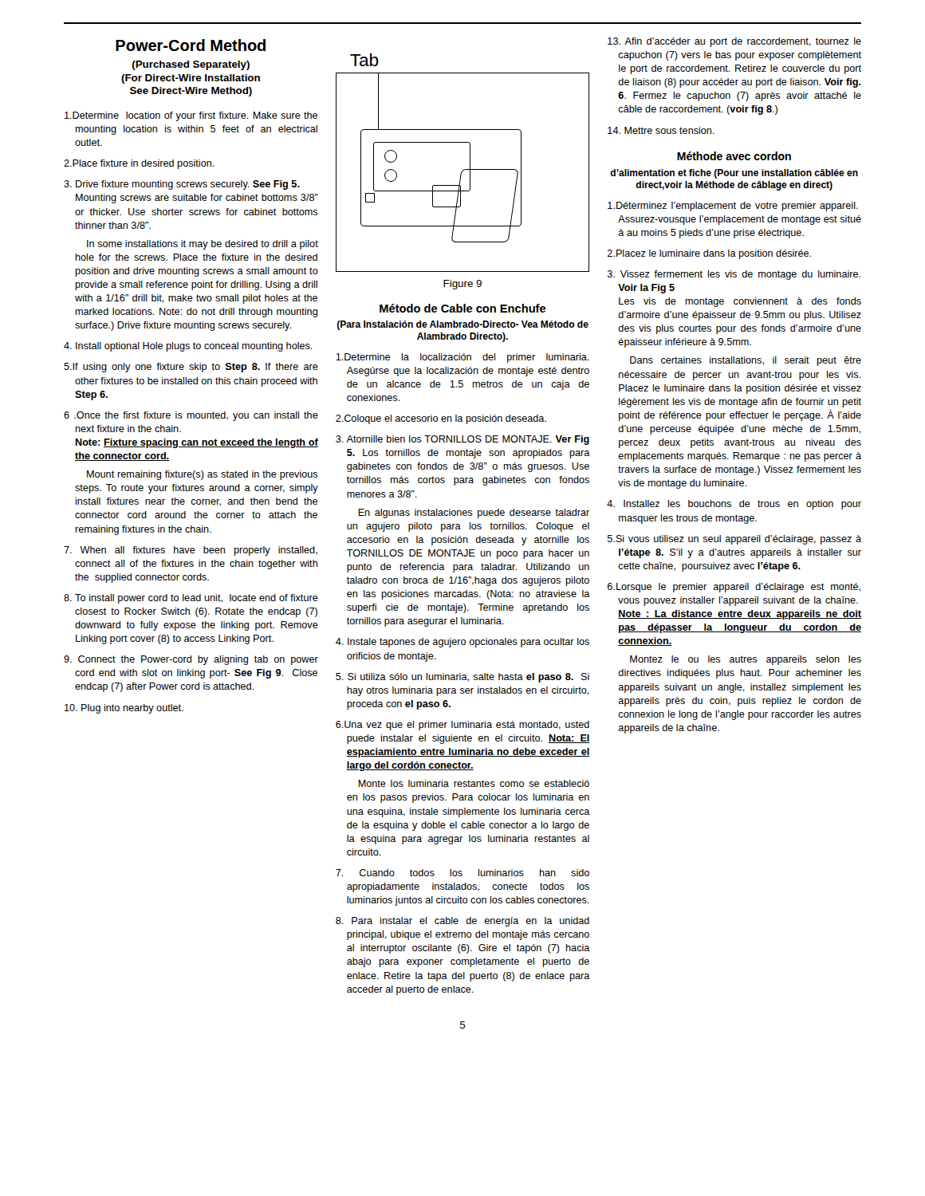Power-Cord Method
(Purchased Separately)
(For Direct-Wire Installation
See Direct-Wire Method)
1.Determine location of your first fixture. Make sure the mounting location is within 5 feet of an electrical outlet.
2.Place fixture in desired position.
3. Drive fixture mounting screws securely. See Fig 5.
Mounting screws are suitable for cabinet bottoms 3/8” or thicker. Use shorter screws for cabinet bottoms thinner than 3/8”. In some installations it may be desired to drill a pilot hole for the screws. Place the fixture in the desired position and drive mounting screws a small amount to provide a small reference point for drilling. Using a drill with a 1/16” drill bit, make two small pilot holes at the marked locations. Note: do not drill through mounting surface.) Drive fixture mounting screws securely.
4. Install optional Hole plugs to conceal mounting holes.
5.If using only one fixture skip to Step 8. If there are other fixtures to be installed on this chain proceed with Step 6.
6 .Once the first fixture is mounted, you can install the next fixture in the chain.
Note: Fixture spacing can not exceed the length of the connector cord. Mount remaining fixture(s) as stated in the previous steps. To route your fixtures around a corner, simply install fixtures near the corner, and then bend the connector cord around the corner to attach the remaining fixtures in the chain.
7. When all fixtures have been properly installed, connect all of the fixtures in the chain together with the supplied connector cords.
8. To install power cord to lead unit, locate end of fixture closest to Rocker Switch (6). Rotate the endcap (7) downward to fully expose the linking port. Remove Linking port cover (8) to access Linking Port.
9. Connect the Power-cord by aligning tab on power cord end with slot on linking port- See Fig 9. Close endcap (7) after Power cord is attached.
10. Plug into nearby outlet.
Tab
Figure 9
Método de Cable con Enchufe
(Para Instalación de Alambrado-Directo- Vea Método de Alambrado Directo).
1.Determine la localización del primer luminaria. Asegúrse que la localización de montaje esté dentro de un alcance de 1.5 metros de un caja de conexiones.
2.Coloque el accesorio en la posición deseada.
3. Atornille bien los TORNILLOS DE MONTAJE. Ver Fig 5. Los tornillos de montaje son apropiados para gabinetes con fondos de 3/8” o más gruesos. Use tornillos más cortos para gabinetes con fondos menores a 3/8”. En algunas instalaciones puede desearse taladrar un agujero piloto para los tornillos. Coloque el accesorio en la posición deseada y atornille los TORNILLOS DE MONTAJE un poco para hacer un punto de referencia para taladrar. Utilizando un taladro con broca de 1/16”,haga dos agujeros piloto en las posiciones marcadas. (Nota: no atraviese la superfi cie de montaje). Termine apretando los tornillos para asegurar el luminaria.
4. Instale tapones de agujero opcionales para ocultar los orificios de montaje.
5. Si utiliza sólo un luminaria, salte hasta el paso 8. Si hay otros luminaria para ser instalados en el circuirto, proceda con el paso 6.
6.Una vez que el primer luminaria está montado, usted puede instalar el siguiente en el circuito. Nota: El espaciamiento entre luminaria no debe exceder el largo del cordón conector. Monte los luminaria restantes como se estableció en los pasos previos. Para colocar los luminaria en una esquina, instale simplemente los luminaria cerca de la esquina y doble el cable conector a lo largo de la esquina para agregar los luminaria restantes al circuito.
7. Cuando todos los luminarios han sido apropiadamente instalados, conecte todos los luminarios juntos al circuito con los cables conectores.
8. Para instalar el cable de energía en la unidad principal, ubique el extremo del montaje más cercano al interruptor oscilante (6). Gire el tapón (7) hacia abajo para exponer completamente el puerto de enlace. Retire la tapa del puerto (8) de enlace para acceder al puerto de enlace.
13. Afin d’accéder au port de raccordement, tournez le capuchon (7) vers le bas pour exposer complètement le port de raccordement. Retirez le couvercle du port de liaison (8) pour accéder au port de liaison. Voir fig. 6. Fermez le capuchon (7) après avoir attaché le câble de raccordement. (voir fig 8.)
14. Mettre sous tension.
Méthode avec cordon
d’alimentation et fiche (Pour une installation câblée en direct,voir la Méthode de câblage en direct)
1.Déterminez l’emplacement de votre premier appareil. Assurez-vousque l’emplacement de montage est situé à au moins 5 pieds d’une prise électrique.
2.Placez le luminaire dans la position désirée.
3. Vissez fermement les vis de montage du luminaire. Voir la Fig 5
Les vis de montage conviennent à des fonds d’armoire d’une épaisseur de 9.5mm ou plus. Utilisez des vis plus courtes pour des fonds d’armoire d’une épaisseur inférieure à 9.5mm. Dans certaines installations, il serait peut être nécessaire de percer un avant-trou pour les vis. Placez le luminaire dans la position désirée et vissez légèrement les vis de montage afin de fournir un petit point de référence pour effectuer le perçage. À l’aide d’une perceuse équipée d’une mèche de 1.5mm, percez deux petits avant-trous au niveau des emplacements marqués. Remarque : ne pas percer à travers la surface de montage.) Vissez fermement les vis de montage du luminaire.
4. Installez les bouchons de trous en option pour masquer les trous de montage.
5.Si vous utilisez un seul appareil d’éclairage, passez à l’étape 8. S’il y a d’autres appareils à installer sur cette chaîne, poursuivez avec l’étape 6.
6.Lorsque le premier appareil d’éclairage est monté, vous pouvez installer l’appareil suivant de la chaîne. Note : La distance entre deux appareils ne doit pas dépasser la longueur du cordon de connexion. Montez le ou les autres appareils selon les directives indiquées plus haut. Pour acheminer les appareils suivant un angle, installez simplement les appareils près du coin, puis repliez le cordon de connexion le long de l’angle pour raccorder les autres appareils de la chaîne.
5